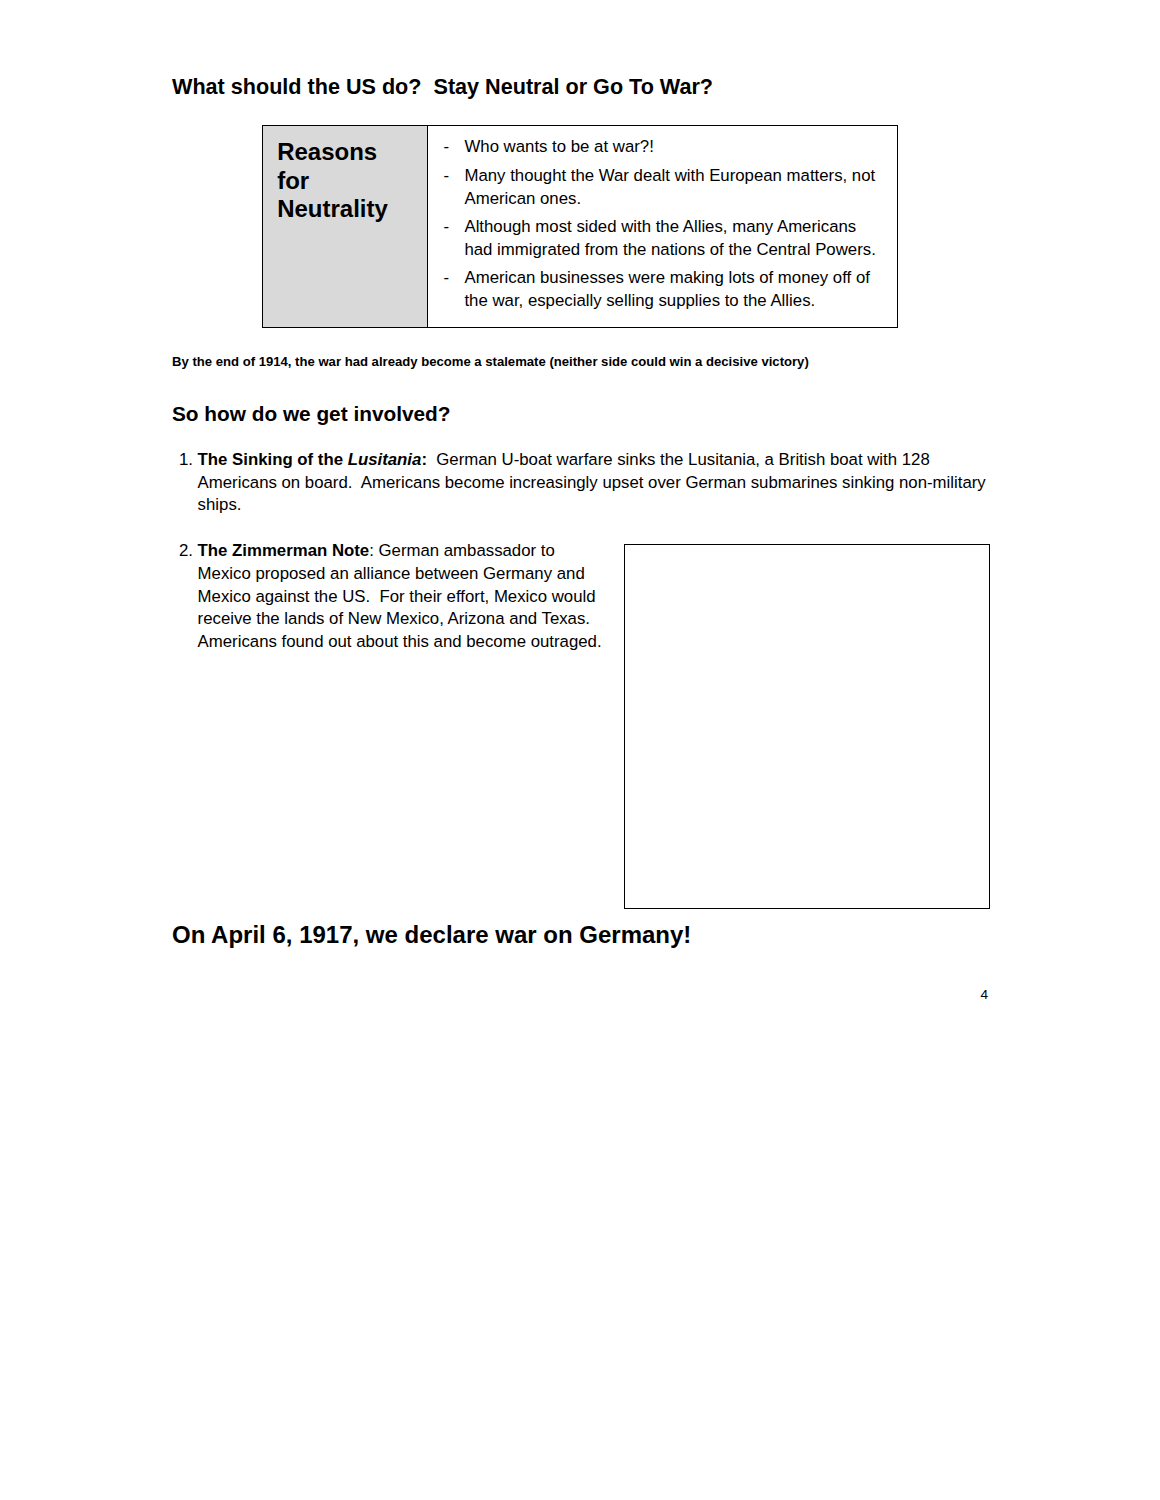What should the US do? Stay Neutral or Go To War?
| Reasons for Neutrality | Who wants to be at war?! Many thought the War dealt with European matters, not American ones. Although most sided with the Allies, many Americans had immigrated from the nations of the Central Powers. American businesses were making lots of money off of the war, especially selling supplies to the Allies. |
By the end of 1914, the war had already become a stalemate (neither side could win a decisive victory)
So how do we get involved?
The Sinking of the Lusitania: German U-boat warfare sinks the Lusitania, a British boat with 128 Americans on board. Americans become increasingly upset over German submarines sinking non-military ships.
The Zimmerman Note: German ambassador to Mexico proposed an alliance between Germany and Mexico against the US. For their effort, Mexico would receive the lands of New Mexico, Arizona and Texas. Americans found out about this and become outraged.
On April 6, 1917, we declare war on Germany!
4